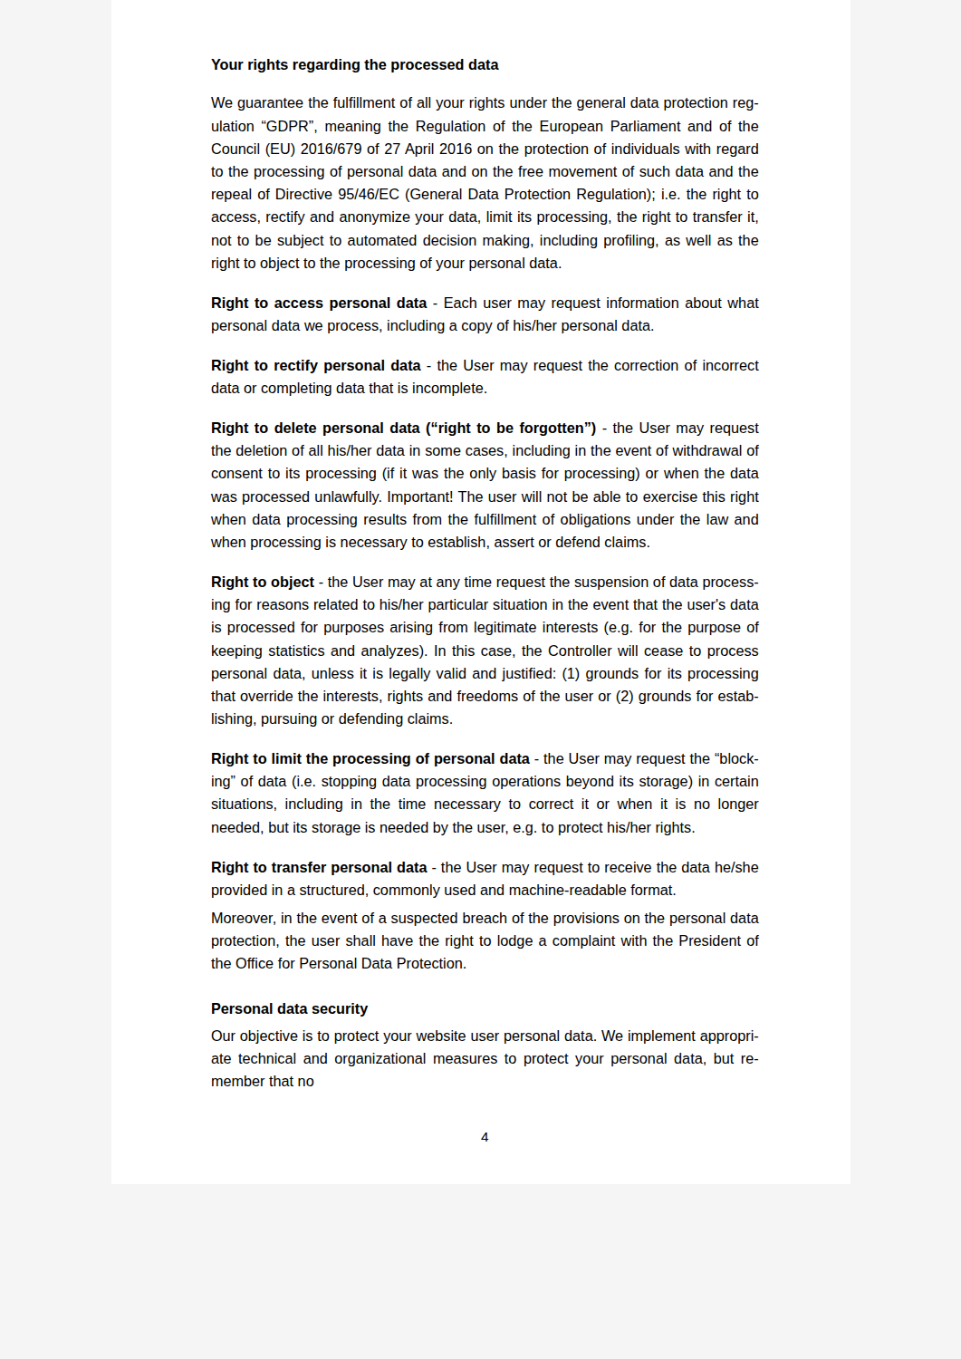Your rights regarding the processed data
We guarantee the fulfillment of all your rights under the general data protection regulation “GDPR”, meaning the Regulation of the European Parliament and of the Council (EU) 2016/679 of 27 April 2016 on the protection of individuals with regard to the processing of personal data and on the free movement of such data and the repeal of Directive 95/46/EC (General Data Protection Regulation); i.e. the right to access, rectify and anonymize your data, limit its processing, the right to transfer it, not to be subject to automated decision making, including profiling, as well as the right to object to the processing of your personal data.
Right to access personal data - Each user may request information about what personal data we process, including a copy of his/her personal data.
Right to rectify personal data - the User may request the correction of incorrect data or completing data that is incomplete.
Right to delete personal data (“right to be forgotten”) - the User may request the deletion of all his/her data in some cases, including in the event of withdrawal of consent to its processing (if it was the only basis for processing) or when the data was processed unlawfully. Important! The user will not be able to exercise this right when data processing results from the fulfillment of obligations under the law and when processing is necessary to establish, assert or defend claims.
Right to object - the User may at any time request the suspension of data processing for reasons related to his/her particular situation in the event that the user's data is processed for purposes arising from legitimate interests (e.g. for the purpose of keeping statistics and analyzes). In this case, the Controller will cease to process personal data, unless it is legally valid and justified: (1) grounds for its processing that override the interests, rights and freedoms of the user or (2) grounds for establishing, pursuing or defending claims.
Right to limit the processing of personal data - the User may request the “blocking” of data (i.e. stopping data processing operations beyond its storage) in certain situations, including in the time necessary to correct it or when it is no longer needed, but its storage is needed by the user, e.g. to protect his/her rights.
Right to transfer personal data - the User may request to receive the data he/she provided in a structured, commonly used and machine-readable format.
Moreover, in the event of a suspected breach of the provisions on the personal data protection, the user shall have the right to lodge a complaint with the President of the Office for Personal Data Protection.
Personal data security
Our objective is to protect your website user personal data. We implement appropriate technical and organizational measures to protect your personal data, but remember that no
4